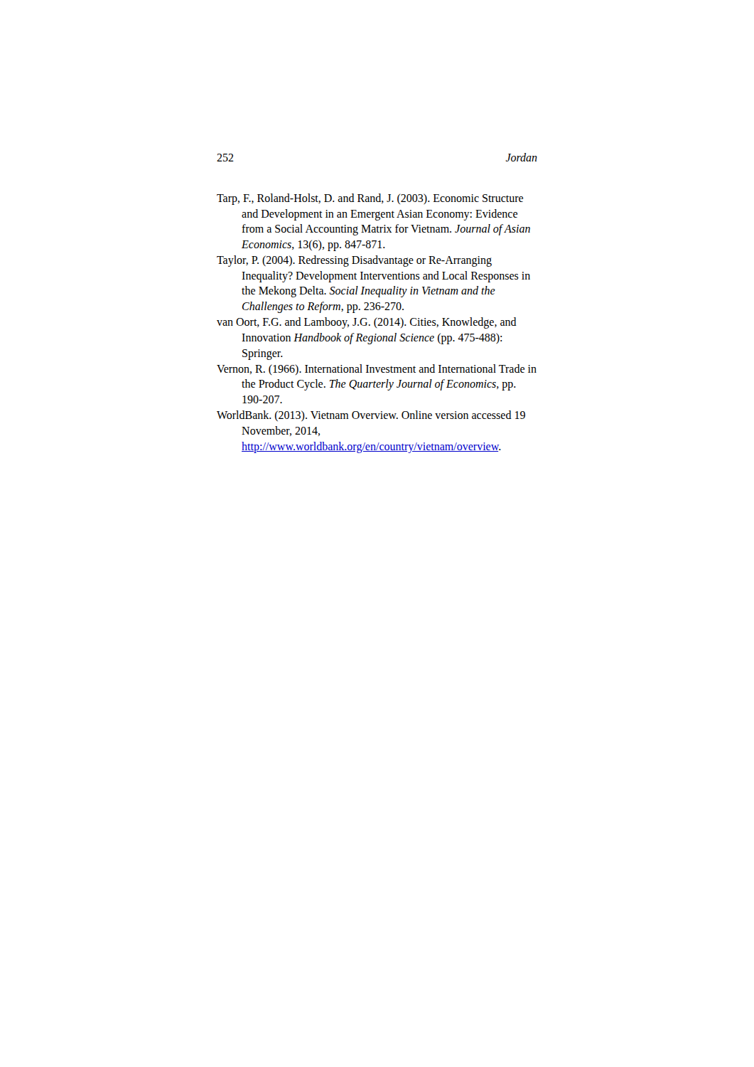252 Jordan
Tarp, F., Roland-Holst, D. and Rand, J. (2003). Economic Structure and Development in an Emergent Asian Economy: Evidence from a Social Accounting Matrix for Vietnam. Journal of Asian Economics, 13(6), pp. 847-871.
Taylor, P. (2004). Redressing Disadvantage or Re-Arranging Inequality? Development Interventions and Local Responses in the Mekong Delta. Social Inequality in Vietnam and the Challenges to Reform, pp. 236-270.
van Oort, F.G. and Lambooy, J.G. (2014). Cities, Knowledge, and Innovation Handbook of Regional Science (pp. 475-488): Springer.
Vernon, R. (1966). International Investment and International Trade in the Product Cycle. The Quarterly Journal of Economics, pp. 190-207.
WorldBank. (2013). Vietnam Overview. Online version accessed 19 November, 2014, http://www.worldbank.org/en/country/vietnam/overview.